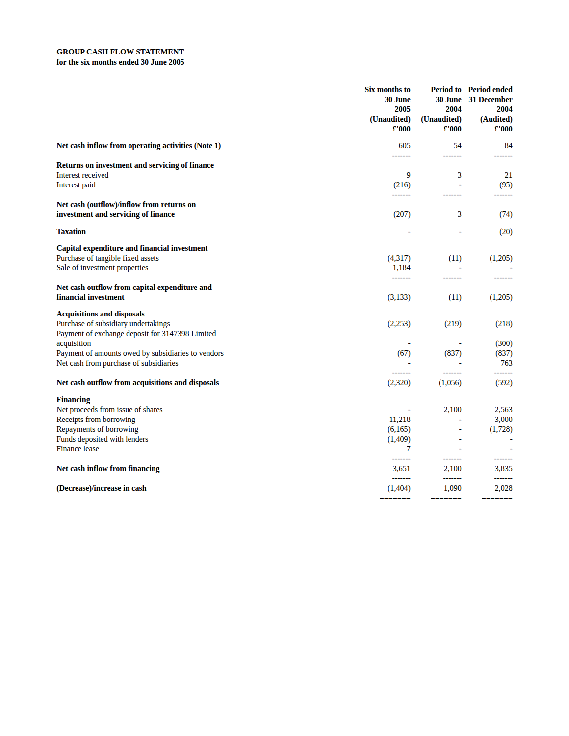GROUP CASH FLOW STATEMENT for the six months ended 30 June 2005
| | Six months to 30 June 2005 (Unaudited) £'000 | Period to 30 June 2004 (Unaudited) £'000 | Period ended 31 December 2004 (Audited) £'000 |
| --- | --- | --- | --- |
| Net cash inflow from operating activities (Note 1) | 605 | 54 | 84 |
| | ------- | ------- | ------- |
| Returns on investment and servicing of finance | | | |
| Interest received | 9 | 3 | 21 |
| Interest paid | (216) | - | (95) |
| | ------- | ------- | ------- |
| Net cash (outflow)/inflow from returns on investment and servicing of finance | (207) | 3 | (74) |
| Taxation | - | - | (20) |
| Capital expenditure and financial investment | | | |
| Purchase of tangible fixed assets | (4,317) | (11) | (1,205) |
| Sale of investment properties | 1,184 | - | - |
| | ------- | ------- | ------- |
| Net cash outflow from capital expenditure and financial investment | (3,133) | (11) | (1,205) |
| Acquisitions and disposals | | | |
| Purchase of subsidiary undertakings | (2,253) | (219) | (218) |
| Payment of exchange deposit for 3147398 Limited acquisition | - | - | (300) |
| Payment of amounts owed by subsidiaries to vendors | (67) | (837) | (837) |
| Net cash from purchase of subsidiaries | - | - | 763 |
| | ------- | ------- | ------- |
| Net cash outflow from acquisitions and disposals | (2,320) | (1,056) | (592) |
| Financing | | | |
| Net proceeds from issue of shares | - | 2,100 | 2,563 |
| Receipts from borrowing | 11,218 | - | 3,000 |
| Repayments of borrowing | (6,165) | - | (1,728) |
| Funds deposited with lenders | (1,409) | - | - |
| Finance lease | 7 | - | - |
| | ------- | ------- | ------- |
| Net cash inflow from financing | 3,651 | 2,100 | 3,835 |
| | ------- | ------- | ------- |
| (Decrease)/increase in cash | (1,404) | 1,090 | 2,028 |
| | ======= | ======= | ======= |